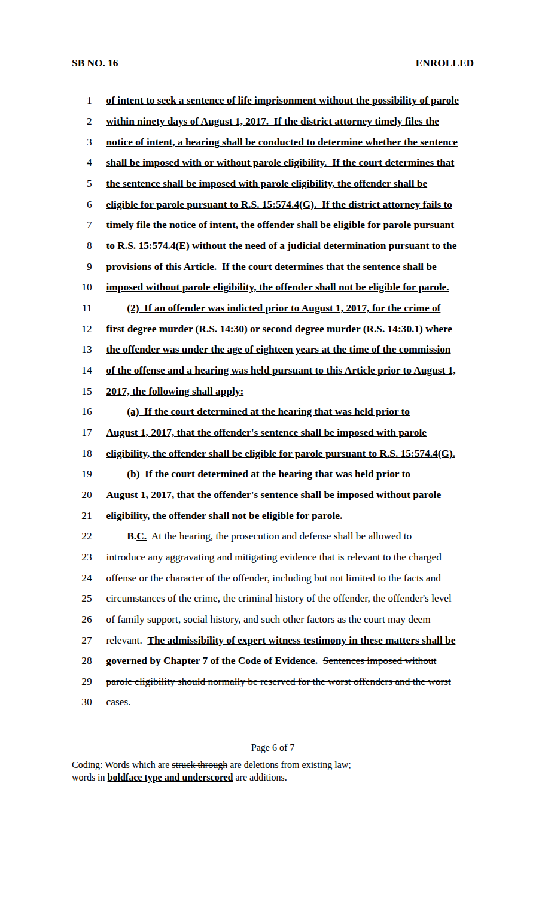SB NO. 16 ENROLLED
of intent to seek a sentence of life imprisonment without the possibility of parole
within ninety days of August 1, 2017. If the district attorney timely files the
notice of intent, a hearing shall be conducted to determine whether the sentence
shall be imposed with or without parole eligibility. If the court determines that
the sentence shall be imposed with parole eligibility, the offender shall be
eligible for parole pursuant to R.S. 15:574.4(G). If the district attorney fails to
timely file the notice of intent, the offender shall be eligible for parole pursuant
to R.S. 15:574.4(E) without the need of a judicial determination pursuant to the
provisions of this Article. If the court determines that the sentence shall be
imposed without parole eligibility, the offender shall not be eligible for parole.
(2) If an offender was indicted prior to August 1, 2017, for the crime of
first degree murder (R.S. 14:30) or second degree murder (R.S. 14:30.1) where
the offender was under the age of eighteen years at the time of the commission
of the offense and a hearing was held pursuant to this Article prior to August 1,
2017, the following shall apply:
(a) If the court determined at the hearing that was held prior to
August 1, 2017, that the offender's sentence shall be imposed with parole
eligibility, the offender shall be eligible for parole pursuant to R.S. 15:574.4(G).
(b) If the court determined at the hearing that was held prior to
August 1, 2017, that the offender's sentence shall be imposed without parole
eligibility, the offender shall not be eligible for parole.
B. C. At the hearing, the prosecution and defense shall be allowed to
introduce any aggravating and mitigating evidence that is relevant to the charged
offense or the character of the offender, including but not limited to the facts and
circumstances of the crime, the criminal history of the offender, the offender's level
of family support, social history, and such other factors as the court may deem
relevant. The admissibility of expert witness testimony in these matters shall be
governed by Chapter 7 of the Code of Evidence. Sentences imposed without
parole eligibility should normally be reserved for the worst offenders and the worst
cases.
Page 6 of 7
Coding: Words which are struck through are deletions from existing law;
words in boldface type and underscored are additions.